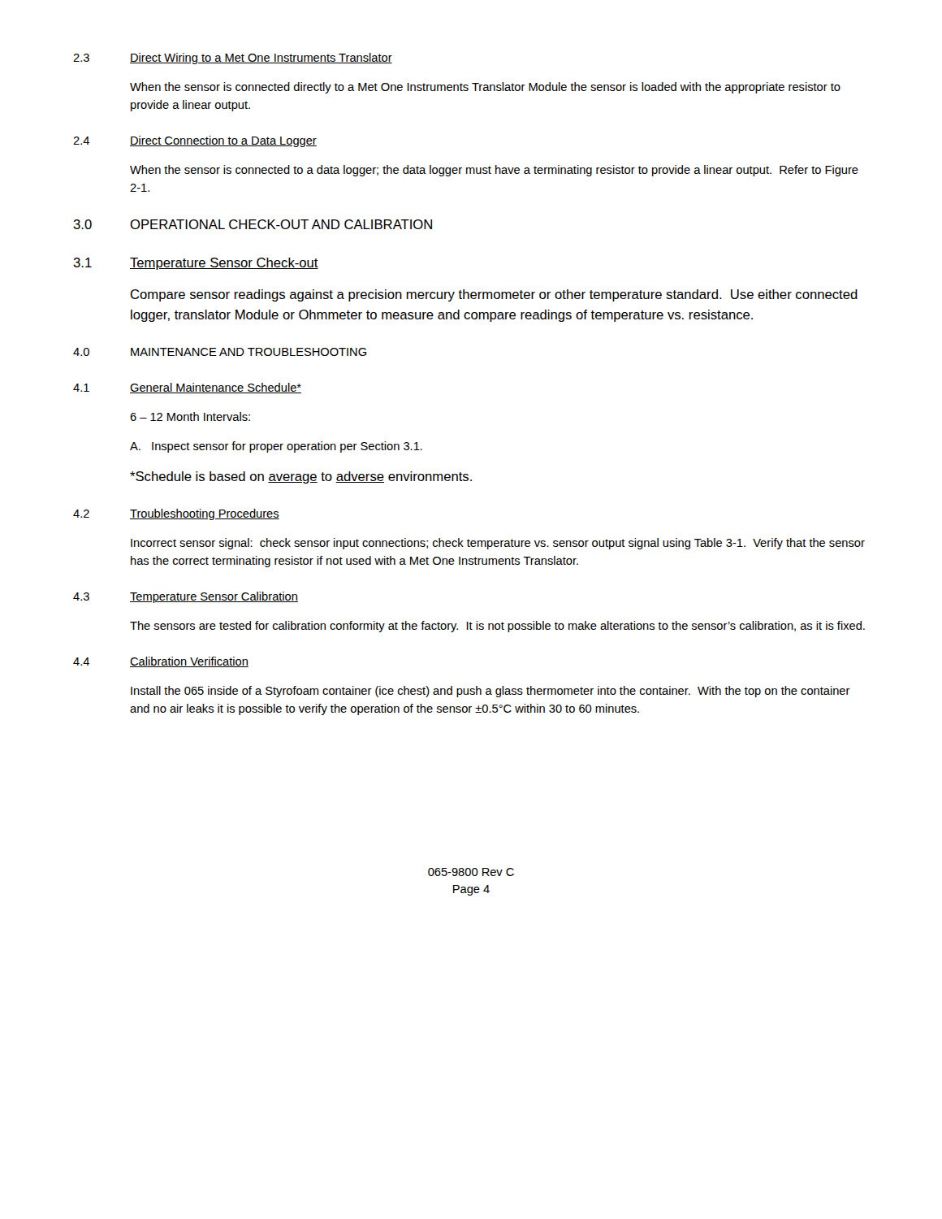2.3
Direct Wiring to a Met One Instruments Translator
When the sensor is connected directly to a Met One Instruments Translator Module the sensor is loaded with the appropriate resistor to provide a linear output.
2.4
Direct Connection to a Data Logger
When the sensor is connected to a data logger; the data logger must have a terminating resistor to provide a linear output. Refer to Figure 2-1.
3.0
OPERATIONAL CHECK-OUT AND CALIBRATION
3.1
Temperature Sensor Check-out
Compare sensor readings against a precision mercury thermometer or other temperature standard. Use either connected logger, translator Module or Ohmmeter to measure and compare readings of temperature vs. resistance.
4.0
MAINTENANCE AND TROUBLESHOOTING
4.1
General Maintenance Schedule*
6 – 12 Month Intervals:
A. Inspect sensor for proper operation per Section 3.1.
*Schedule is based on average to adverse environments.
4.2
Troubleshooting Procedures
Incorrect sensor signal: check sensor input connections; check temperature vs. sensor output signal using Table 3-1. Verify that the sensor has the correct terminating resistor if not used with a Met One Instruments Translator.
4.3
Temperature Sensor Calibration
The sensors are tested for calibration conformity at the factory. It is not possible to make alterations to the sensor’s calibration, as it is fixed.
4.4
Calibration Verification
Install the 065 inside of a Styrofoam container (ice chest) and push a glass thermometer into the container. With the top on the container and no air leaks it is possible to verify the operation of the sensor ±0.5°C within 30 to 60 minutes.
065-9800 Rev C
Page 4